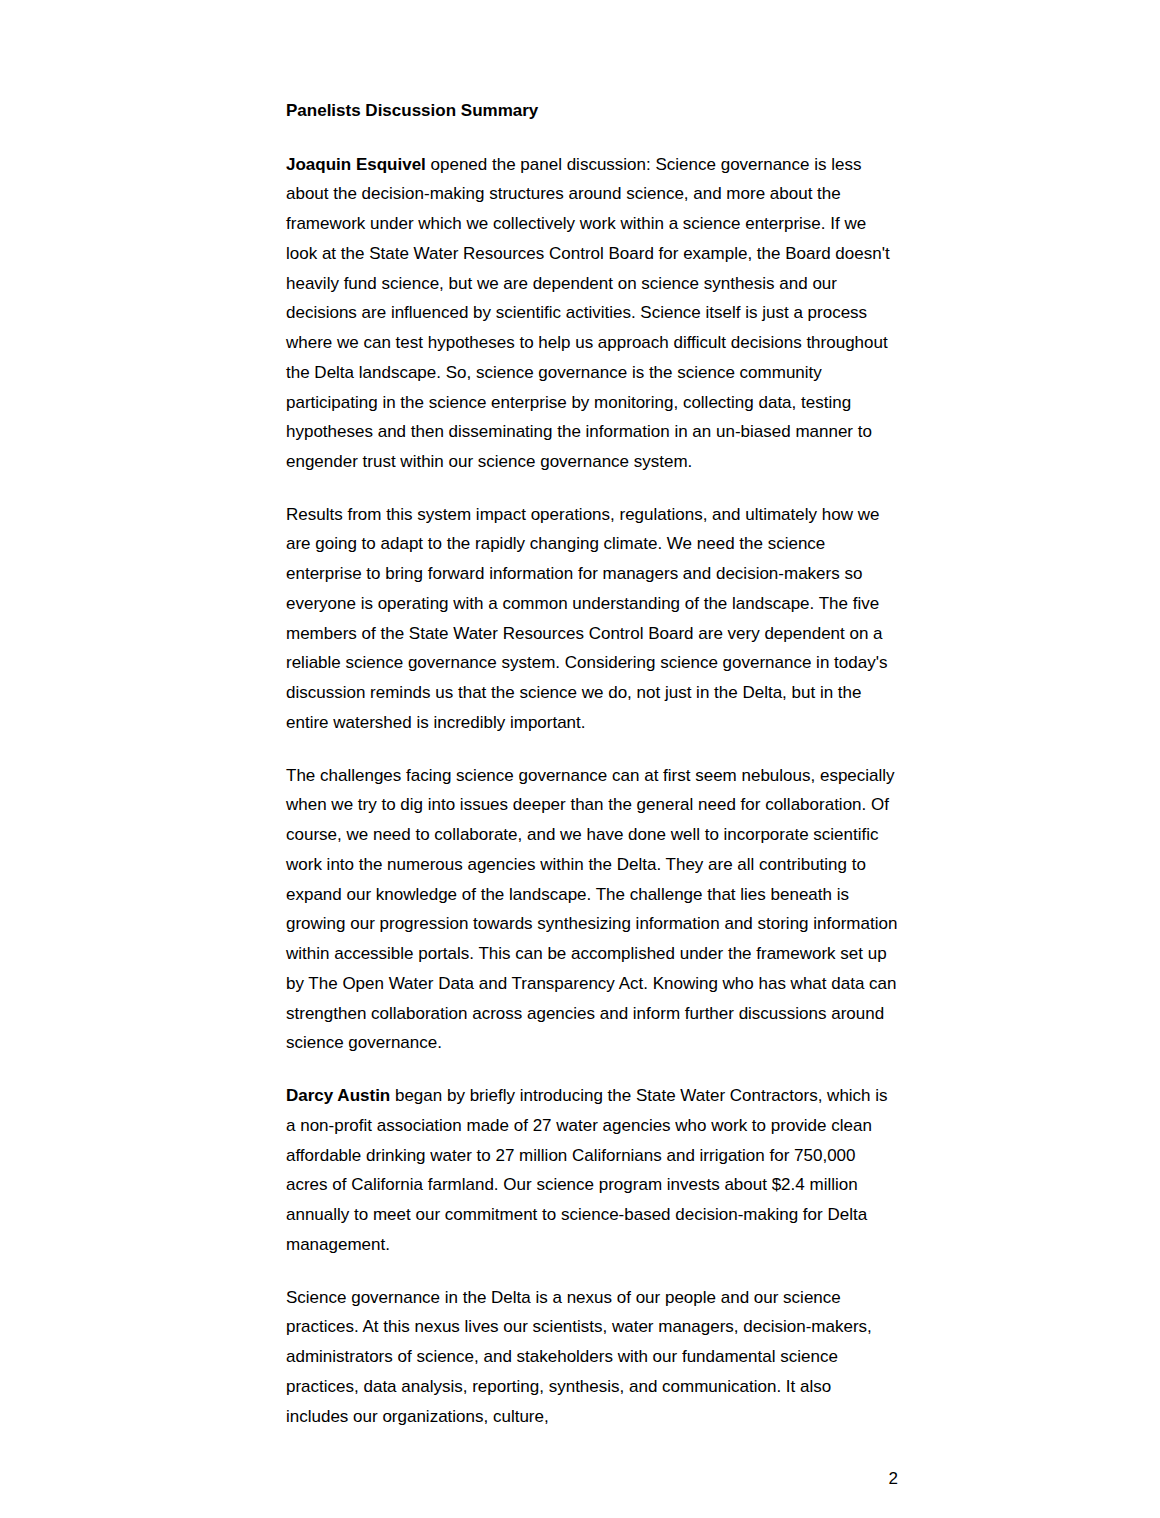Panelists Discussion Summary
Joaquin Esquivel opened the panel discussion: Science governance is less about the decision-making structures around science, and more about the framework under which we collectively work within a science enterprise. If we look at the State Water Resources Control Board for example, the Board doesn't heavily fund science, but we are dependent on science synthesis and our decisions are influenced by scientific activities. Science itself is just a process where we can test hypotheses to help us approach difficult decisions throughout the Delta landscape. So, science governance is the science community participating in the science enterprise by monitoring, collecting data, testing hypotheses and then disseminating the information in an un-biased manner to engender trust within our science governance system.
Results from this system impact operations, regulations, and ultimately how we are going to adapt to the rapidly changing climate. We need the science enterprise to bring forward information for managers and decision-makers so everyone is operating with a common understanding of the landscape. The five members of the State Water Resources Control Board are very dependent on a reliable science governance system. Considering science governance in today's discussion reminds us that the science we do, not just in the Delta, but in the entire watershed is incredibly important.
The challenges facing science governance can at first seem nebulous, especially when we try to dig into issues deeper than the general need for collaboration. Of course, we need to collaborate, and we have done well to incorporate scientific work into the numerous agencies within the Delta. They are all contributing to expand our knowledge of the landscape. The challenge that lies beneath is growing our progression towards synthesizing information and storing information within accessible portals. This can be accomplished under the framework set up by The Open Water Data and Transparency Act. Knowing who has what data can strengthen collaboration across agencies and inform further discussions around science governance.
Darcy Austin began by briefly introducing the State Water Contractors, which is a non-profit association made of 27 water agencies who work to provide clean affordable drinking water to 27 million Californians and irrigation for 750,000 acres of California farmland. Our science program invests about $2.4 million annually to meet our commitment to science-based decision-making for Delta management.
Science governance in the Delta is a nexus of our people and our science practices. At this nexus lives our scientists, water managers, decision-makers, administrators of science, and stakeholders with our fundamental science practices, data analysis, reporting, synthesis, and communication. It also includes our organizations, culture,
2